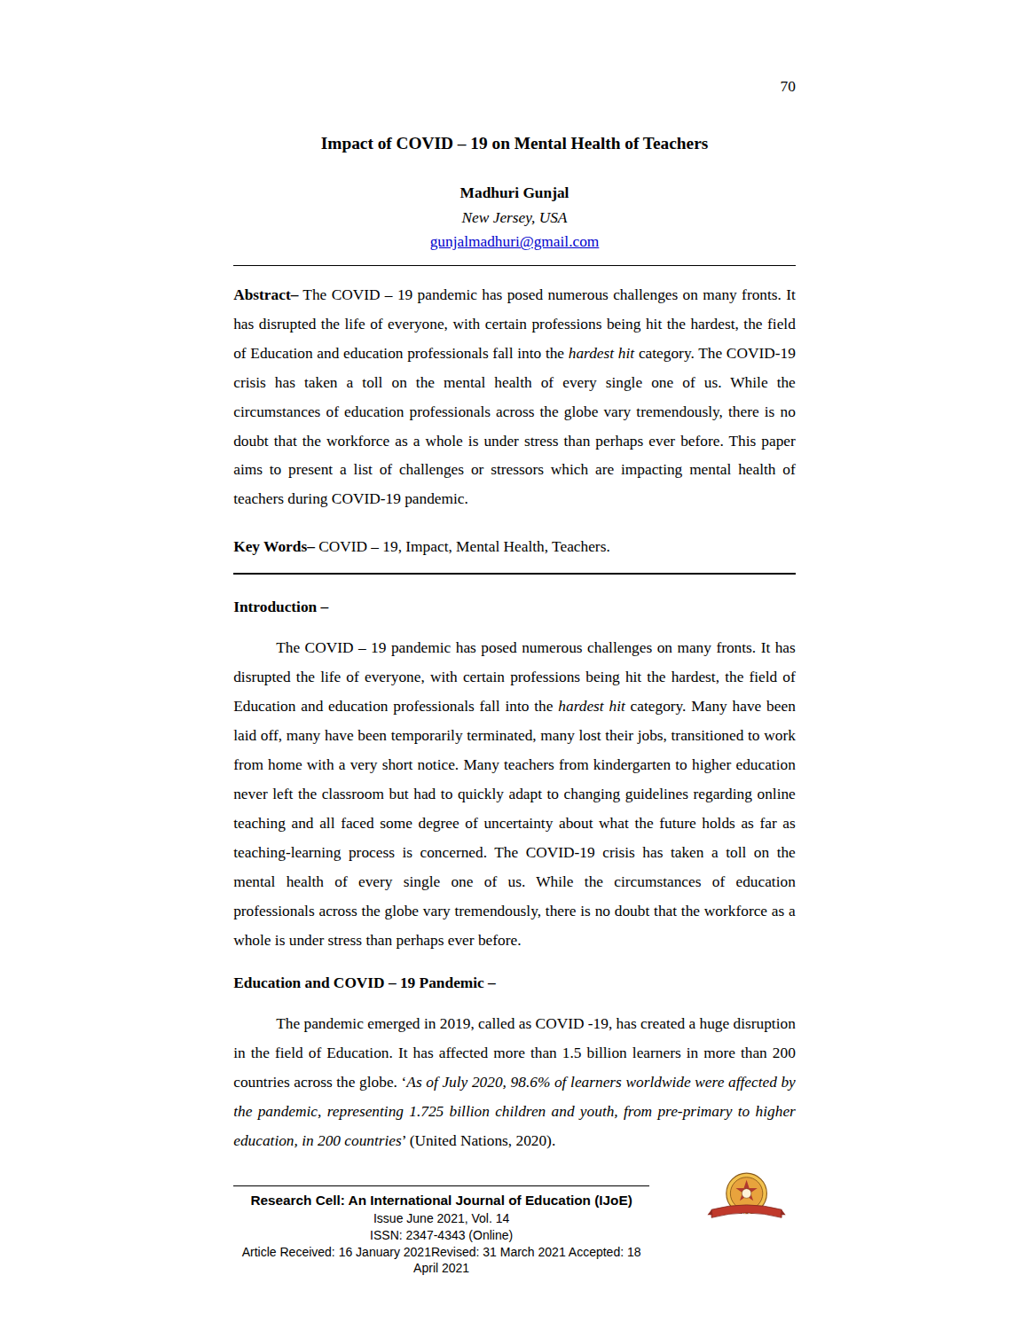70
Impact of COVID – 19 on Mental Health of Teachers
Madhuri Gunjal
New Jersey, USA
gunjalmadhuri@gmail.com
Abstract– The COVID – 19 pandemic has posed numerous challenges on many fronts. It has disrupted the life of everyone, with certain professions being hit the hardest, the field of Education and education professionals fall into the hardest hit category. The COVID-19 crisis has taken a toll on the mental health of every single one of us. While the circumstances of education professionals across the globe vary tremendously, there is no doubt that the workforce as a whole is under stress than perhaps ever before. This paper aims to present a list of challenges or stressors which are impacting mental health of teachers during COVID-19 pandemic.
Key Words– COVID – 19, Impact, Mental Health, Teachers.
Introduction –
The COVID – 19 pandemic has posed numerous challenges on many fronts. It has disrupted the life of everyone, with certain professions being hit the hardest, the field of Education and education professionals fall into the hardest hit category. Many have been laid off, many have been temporarily terminated, many lost their jobs, transitioned to work from home with a very short notice. Many teachers from kindergarten to higher education never left the classroom but had to quickly adapt to changing guidelines regarding online teaching and all faced some degree of uncertainty about what the future holds as far as teaching-learning process is concerned. The COVID-19 crisis has taken a toll on the mental health of every single one of us. While the circumstances of education professionals across the globe vary tremendously, there is no doubt that the workforce as a whole is under stress than perhaps ever before.
Education and COVID – 19 Pandemic –
The pandemic emerged in 2019, called as COVID -19, has created a huge disruption in the field of Education. It has affected more than 1.5 billion learners in more than 200 countries across the globe. ‘As of July 2020, 98.6% of learners worldwide were affected by the pandemic, representing 1.725 billion children and youth, from pre-primary to higher education, in 200 countries’ (United Nations, 2020).
Research Cell: An International Journal of Education (IJoE)
Issue June 2021, Vol. 14
ISSN: 2347-4343 (Online)
Article Received: 16 January 2021Revised: 31 March 2021 Accepted: 18 April 2021
IJoE